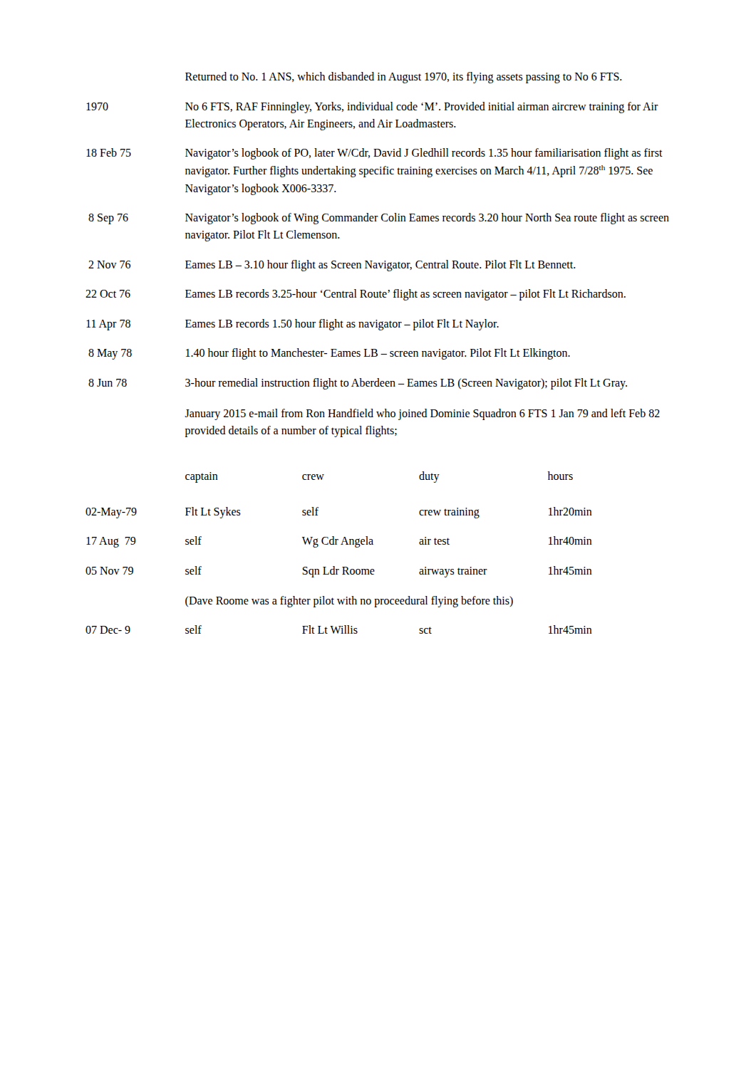| | Returned to No. 1 ANS, which disbanded in August 1970, its flying assets passing to No 6 FTS. |
| 1970 | No 6 FTS, RAF Finningley, Yorks, individual code ‘M’. Provided initial airman aircrew training for Air Electronics Operators, Air Engineers, and Air Loadmasters. |
| 18 Feb 75 | Navigator’s logbook of PO, later W/Cdr, David J Gledhill records 1.35 hour familiarisation flight as first navigator. Further flights undertaking specific training exercises on March 4/11, April 7/28 th 1975. See Navigator’s logbook X006-3337. |
| 8 Sep 76 | Navigator’s logbook of Wing Commander Colin Eames records 3.20 hour North Sea route flight as screen navigator. Pilot Flt Lt Clemenson. |
| 2 Nov 76 | Eames LB – 3.10 hour flight as Screen Navigator, Central Route. Pilot Flt Lt Bennett. |
| 22 Oct 76 | Eames LB records 3.25-hour ‘Central Route’ flight as screen navigator – pilot Flt Lt Richardson. |
| 11 Apr 78 | Eames LB records 1.50 hour flight as navigator – pilot Flt Lt Naylor. |
| 8 May 78 | 1.40 hour flight to Manchester- Eames LB – screen navigator. Pilot Flt Lt Elkington. |
| 8 Jun 78 | 3-hour remedial instruction flight to Aberdeen – Eames LB (Screen Navigator); pilot Flt Lt Gray. January 2015 e-mail from Ron Handfield who joined Dominie Squadron 6 FTS 1 Jan 79 and left Feb 82 provided details of a number of typical flights; |
| | captain | crew | duty | hours |
| 02-May-79 | Flt Lt Sykes | self | crew training | 1hr20min |
| 17 Aug 79 | self | Wg Cdr Angela | air test | 1hr40min |
| 05 Nov 79 | self | Sqn Ldr Roome | airways trainer | 1hr45min |
| | (Dave Roome was a fighter pilot with no proceedural flying before this) |
| 07 Dec- 9 | self | Flt Lt Willis | sct | 1hr45min |